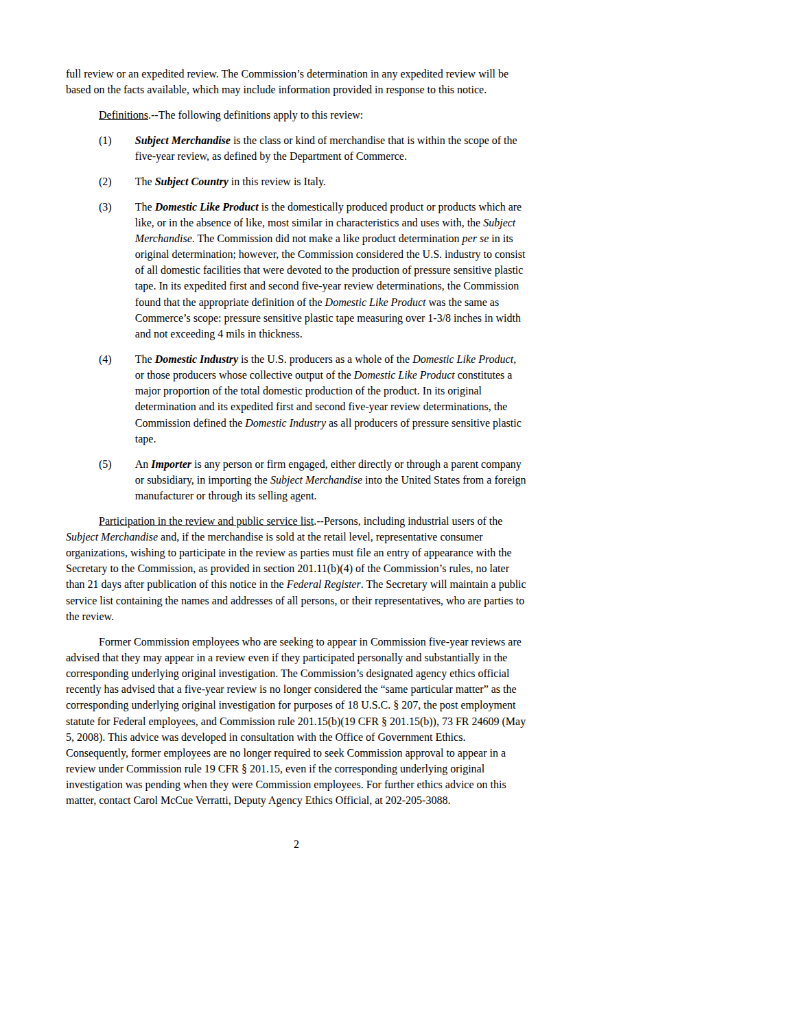full review or an expedited review. The Commission’s determination in any expedited review will be based on the facts available, which may include information provided in response to this notice.
Definitions.--The following definitions apply to this review:
(1)
Subject Merchandise is the class or kind of merchandise that is within the scope of the five-year review, as defined by the Department of Commerce.
(2)
The Subject Country in this review is Italy.
(3)
The Domestic Like Product is the domestically produced product or products which are like, or in the absence of like, most similar in characteristics and uses with, the Subject Merchandise. The Commission did not make a like product determination per se in its original determination; however, the Commission considered the U.S. industry to consist of all domestic facilities that were devoted to the production of pressure sensitive plastic tape. In its expedited first and second five-year review determinations, the Commission found that the appropriate definition of the Domestic Like Product was the same as Commerce’s scope: pressure sensitive plastic tape measuring over 1-3/8 inches in width and not exceeding 4 mils in thickness.
(4)
The Domestic Industry is the U.S. producers as a whole of the Domestic Like Product, or those producers whose collective output of the Domestic Like Product constitutes a major proportion of the total domestic production of the product. In its original determination and its expedited first and second five-year review determinations, the Commission defined the Domestic Industry as all producers of pressure sensitive plastic tape.
(5)
An Importer is any person or firm engaged, either directly or through a parent company or subsidiary, in importing the Subject Merchandise into the United States from a foreign manufacturer or through its selling agent.
Participation in the review and public service list.--Persons, including industrial users of the Subject Merchandise and, if the merchandise is sold at the retail level, representative consumer organizations, wishing to participate in the review as parties must file an entry of appearance with the Secretary to the Commission, as provided in section 201.11(b)(4) of the Commission’s rules, no later than 21 days after publication of this notice in the Federal Register. The Secretary will maintain a public service list containing the names and addresses of all persons, or their representatives, who are parties to the review.
Former Commission employees who are seeking to appear in Commission five-year reviews are advised that they may appear in a review even if they participated personally and substantially in the corresponding underlying original investigation. The Commission’s designated agency ethics official recently has advised that a five-year review is no longer considered the “same particular matter” as the corresponding underlying original investigation for purposes of 18 U.S.C. § 207, the post employment statute for Federal employees, and Commission rule 201.15(b)(19 CFR § 201.15(b)), 73 FR 24609 (May 5, 2008). This advice was developed in consultation with the Office of Government Ethics. Consequently, former employees are no longer required to seek Commission approval to appear in a review under Commission rule 19 CFR § 201.15, even if the corresponding underlying original investigation was pending when they were Commission employees. For further ethics advice on this matter, contact Carol McCue Verratti, Deputy Agency Ethics Official, at 202-205-3088.
2